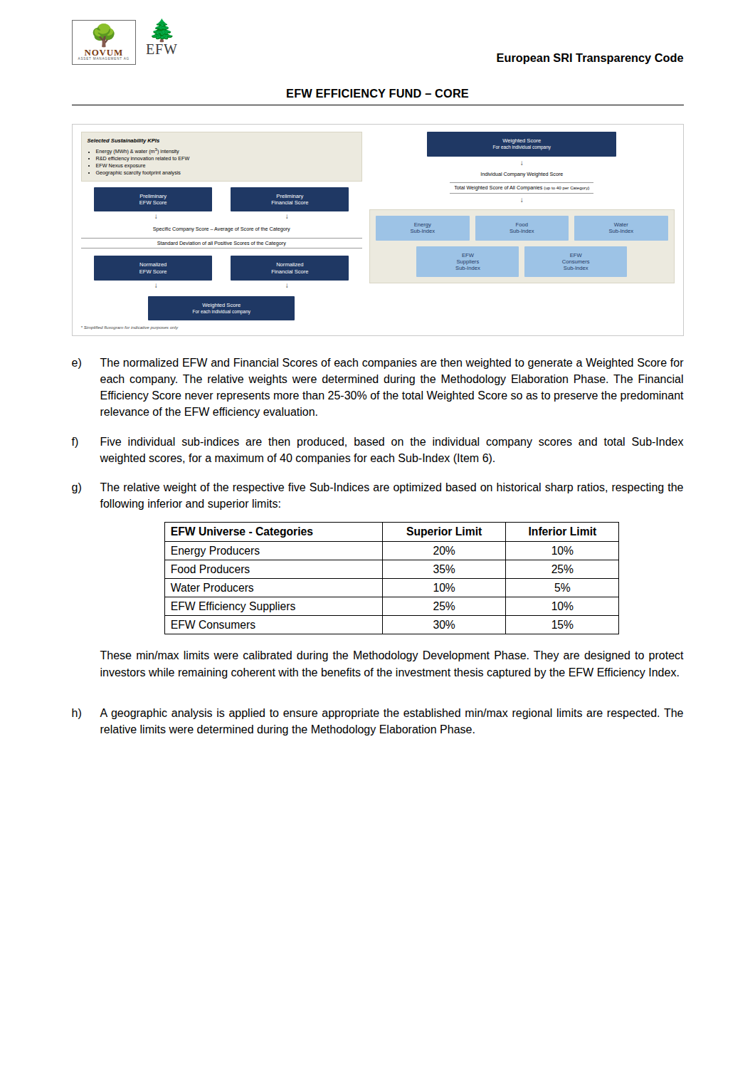🌳 NOVUM ASSET MANAGEMENT AG
🌲 EFW
European SRI Transparency Code
EFW EFFICIENCY FUND – CORE
Selected Sustainability KPIs
Energy (MWh) & water (m3) intensity
R&D efficiency innovation related to EFW
EFW Nexus exposure
Geographic scarcity footprint analysis
Preliminary
EFW Score
Preliminary
Financial Score
↓↓
Specific Company Score – Average of Score of the Category
Standard Deviation of all Positive Scores of the Category
Normalized
EFW Score
Normalized
Financial Score
↓↓
Weighted Score
For each individual company
Weighted Score
For each individual company
↓
Individual Company Weighted Score
Total Weighted Score of All Companies (up to 40 per Category)
↓
Energy
Sub-Index
Food
Sub-Index
Water
Sub-Index
EFW
Suppliers
Sub-Index
EFW
Consumers
Sub-Index
* Simplified fluxogram for indicative purposes only
e) The normalized EFW and Financial Scores of each companies are then weighted to generate a Weighted Score for each company. The relative weights were determined during the Methodology Elaboration Phase. The Financial Efficiency Score never represents more than 25-30% of the total Weighted Score so as to preserve the predominant relevance of the EFW efficiency evaluation.
f) Five individual sub-indices are then produced, based on the individual company scores and total Sub-Index weighted scores, for a maximum of 40 companies for each Sub-Index (Item 6).
g) The relative weight of the respective five Sub-Indices are optimized based on historical sharp ratios, respecting the following inferior and superior limits:
| EFW Universe - Categories | Superior Limit | Inferior Limit |
| --- | --- | --- |
| Energy Producers | 20% | 10% |
| Food Producers | 35% | 25% |
| Water Producers | 10% | 5% |
| EFW Efficiency Suppliers | 25% | 10% |
| EFW Consumers | 30% | 15% |
These min/max limits were calibrated during the Methodology Development Phase. They are designed to protect investors while remaining coherent with the benefits of the investment thesis captured by the EFW Efficiency Index.
h) A geographic analysis is applied to ensure appropriate the established min/max regional limits are respected. The relative limits were determined during the Methodology Elaboration Phase.